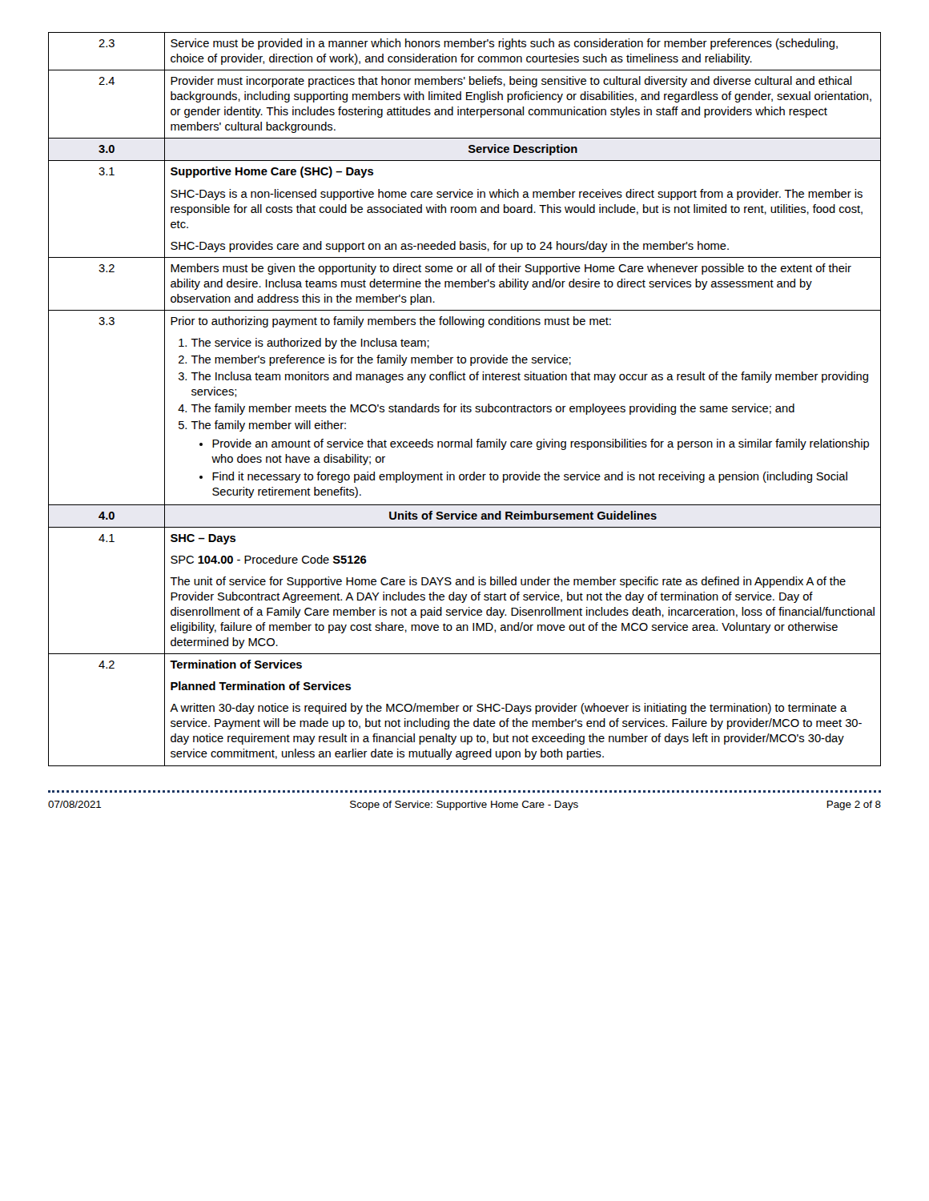| 2.3 | Service must be provided in a manner which honors member's rights such as consideration for member preferences (scheduling, choice of provider, direction of work), and consideration for common courtesies such as timeliness and reliability. |
| 2.4 | Provider must incorporate practices that honor members' beliefs, being sensitive to cultural diversity and diverse cultural and ethical backgrounds, including supporting members with limited English proficiency or disabilities, and regardless of gender, sexual orientation, or gender identity. This includes fostering attitudes and interpersonal communication styles in staff and providers which respect members' cultural backgrounds. |
| 3.0 | Service Description |
| 3.1 | Supportive Home Care (SHC) – Days SHC-Days is a non-licensed supportive home care service in which a member receives direct support from a provider. The member is responsible for all costs that could be associated with room and board. This would include, but is not limited to rent, utilities, food cost, etc. SHC-Days provides care and support on an as-needed basis, for up to 24 hours/day in the member's home. |
| 3.2 | Members must be given the opportunity to direct some or all of their Supportive Home Care whenever possible to the extent of their ability and desire. Inclusa teams must determine the member's ability and/or desire to direct services by assessment and by observation and address this in the member's plan. |
| 3.3 | Prior to authorizing payment to family members the following conditions must be met: The service is authorized by the Inclusa team; The member's preference is for the family member to provide the service; The Inclusa team monitors and manages any conflict of interest situation that may occur as a result of the family member providing services; The family member meets the MCO's standards for its subcontractors or employees providing the same service; and The family member will either: Provide an amount of service that exceeds normal family care giving responsibilities for a person in a similar family relationship who does not have a disability; or Find it necessary to forego paid employment in order to provide the service and is not receiving a pension (including Social Security retirement benefits). |
| 4.0 | Units of Service and Reimbursement Guidelines |
| 4.1 | SHC – Days SPC 104.00 - Procedure Code S5126 The unit of service for Supportive Home Care is DAYS and is billed under the member specific rate as defined in Appendix A of the Provider Subcontract Agreement. A DAY includes the day of start of service, but not the day of termination of service. Day of disenrollment of a Family Care member is not a paid service day. Disenrollment includes death, incarceration, loss of financial/functional eligibility, failure of member to pay cost share, move to an IMD, and/or move out of the MCO service area. Voluntary or otherwise determined by MCO. |
| 4.2 | Termination of Services Planned Termination of Services A written 30-day notice is required by the MCO/member or SHC-Days provider (whoever is initiating the termination) to terminate a service. Payment will be made up to, but not including the date of the member's end of services. Failure by provider/MCO to meet 30-day notice requirement may result in a financial penalty up to, but not exceeding the number of days left in provider/MCO's 30-day service commitment, unless an earlier date is mutually agreed upon by both parties. |
07/08/2021 Scope of Service: Supportive Home Care - Days Page 2 of 8